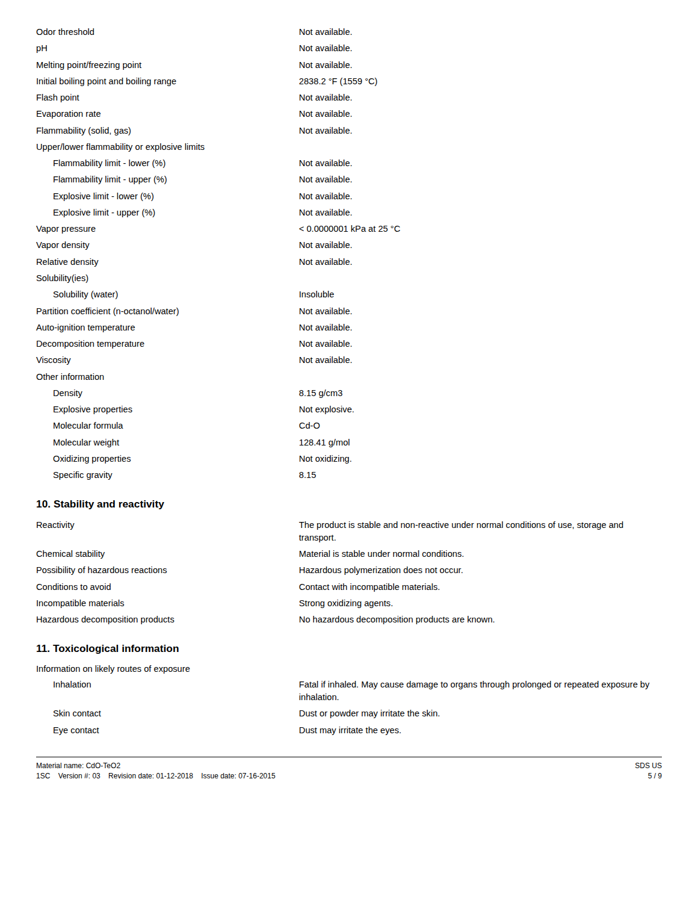| Odor threshold | Not available. |
| pH | Not available. |
| Melting point/freezing point | Not available. |
| Initial boiling point and boiling range | 2838.2 °F (1559 °C) |
| Flash point | Not available. |
| Evaporation rate | Not available. |
| Flammability (solid, gas) | Not available. |
| Upper/lower flammability or explosive limits |
| Flammability limit - lower (%) | Not available. |
| Flammability limit - upper (%) | Not available. |
| Explosive limit - lower (%) | Not available. |
| Explosive limit - upper (%) | Not available. |
| Vapor pressure | < 0.0000001 kPa at 25 °C |
| Vapor density | Not available. |
| Relative density | Not available. |
| Solubility(ies) |
| Solubility (water) | Insoluble |
| Partition coefficient (n-octanol/water) | Not available. |
| Auto-ignition temperature | Not available. |
| Decomposition temperature | Not available. |
| Viscosity | Not available. |
| Other information |
| Density | 8.15 g/cm3 |
| Explosive properties | Not explosive. |
| Molecular formula | Cd-O |
| Molecular weight | 128.41 g/mol |
| Oxidizing properties | Not oxidizing. |
| Specific gravity | 8.15 |
10. Stability and reactivity
| Reactivity | The product is stable and non-reactive under normal conditions of use, storage and transport. |
| Chemical stability | Material is stable under normal conditions. |
| Possibility of hazardous reactions | Hazardous polymerization does not occur. |
| Conditions to avoid | Contact with incompatible materials. |
| Incompatible materials | Strong oxidizing agents. |
| Hazardous decomposition products | No hazardous decomposition products are known. |
11. Toxicological information
Information on likely routes of exposure
| Inhalation | Fatal if inhaled. May cause damage to organs through prolonged or repeated exposure by inhalation. |
| Skin contact | Dust or powder may irritate the skin. |
| Eye contact | Dust may irritate the eyes. |
Material name: CdO-TeO2
1SC Version #: 03 Revision date: 01-12-2018 Issue date: 07-16-2015
SDS US
5 / 9